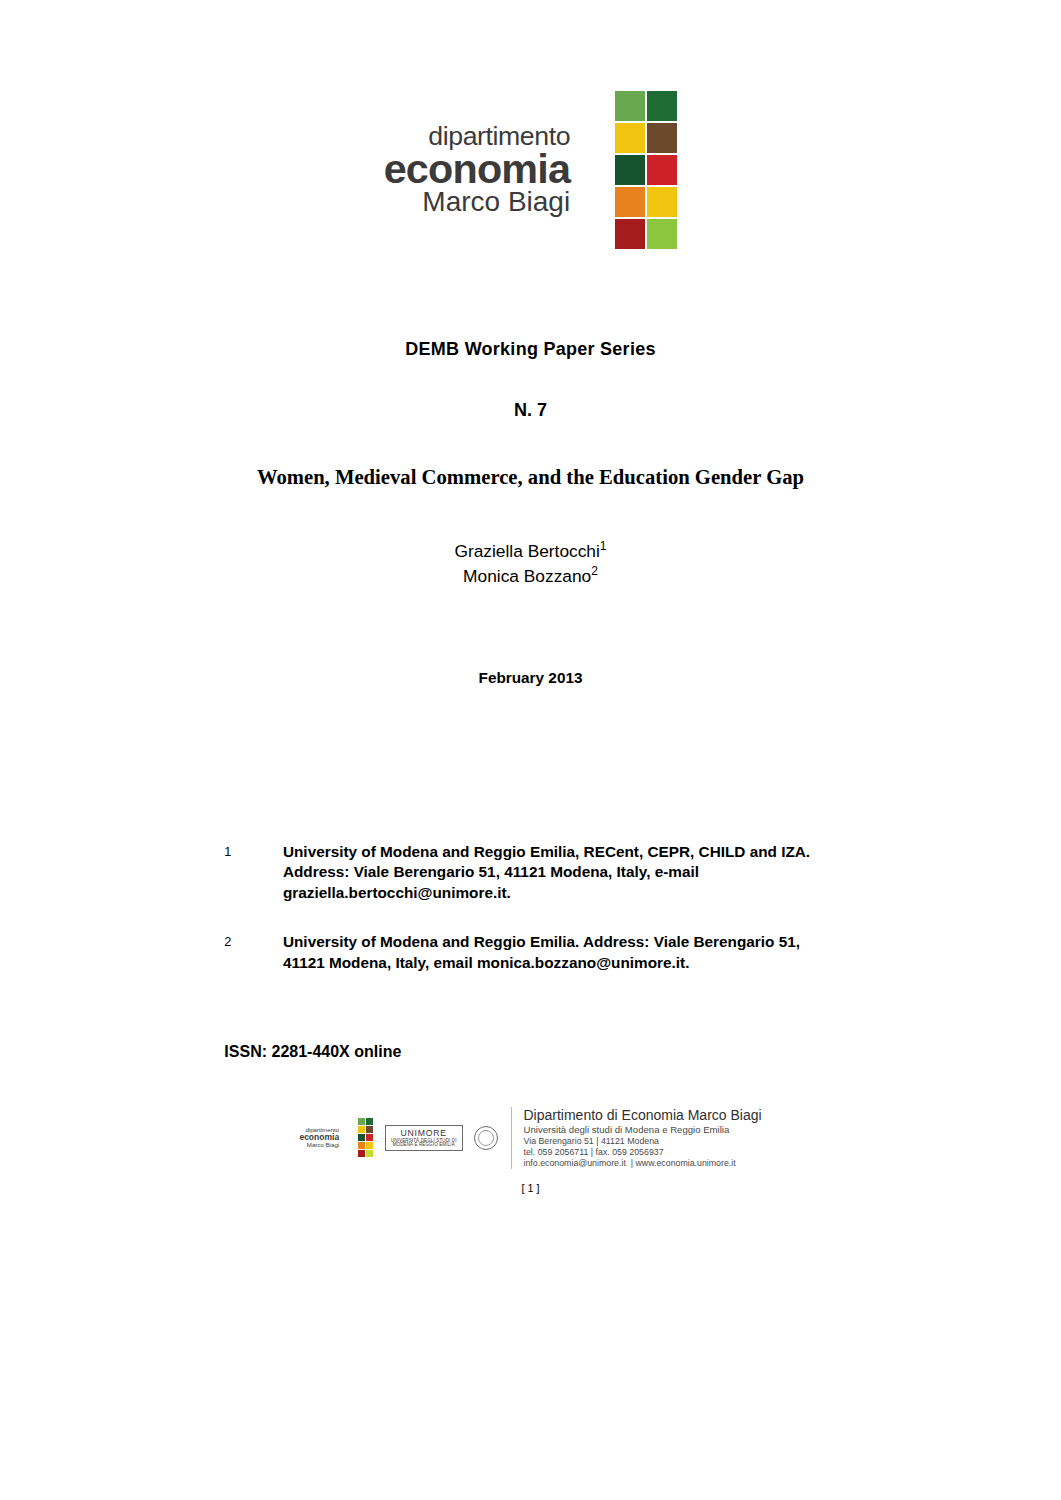dipartimento economia Marco Biagi
DEMB Working Paper Series
N. 7
Women, Medieval Commerce, and the Education Gender Gap
Graziella Bertocchi1
Monica Bozzano2
February 2013
1
University of Modena and Reggio Emilia, RECent, CEPR, CHILD and IZA. Address: Viale Berengario 51, 41121 Modena, Italy, e-mail graziella.bertocchi@unimore.it.
2
University of Modena and Reggio Emilia. Address: Viale Berengario 51, 41121 Modena, Italy, email monica.bozzano@unimore.it.
ISSN: 2281-440X online
dipartimento economia Marco Biagi
UNIMORE UNIVERSITÀ DEGLI STUDI DI
MODENA E REGGIO EMILIA
Dipartimento di Economia Marco Biagi
Università degli studi di Modena e Reggio Emilia
Via Berengario 51 | 41121 Modena
tel. 059 2056711 | fax. 059 2056937
info.economia@unimore.it | www.economia.unimore.it
[ 1 ]